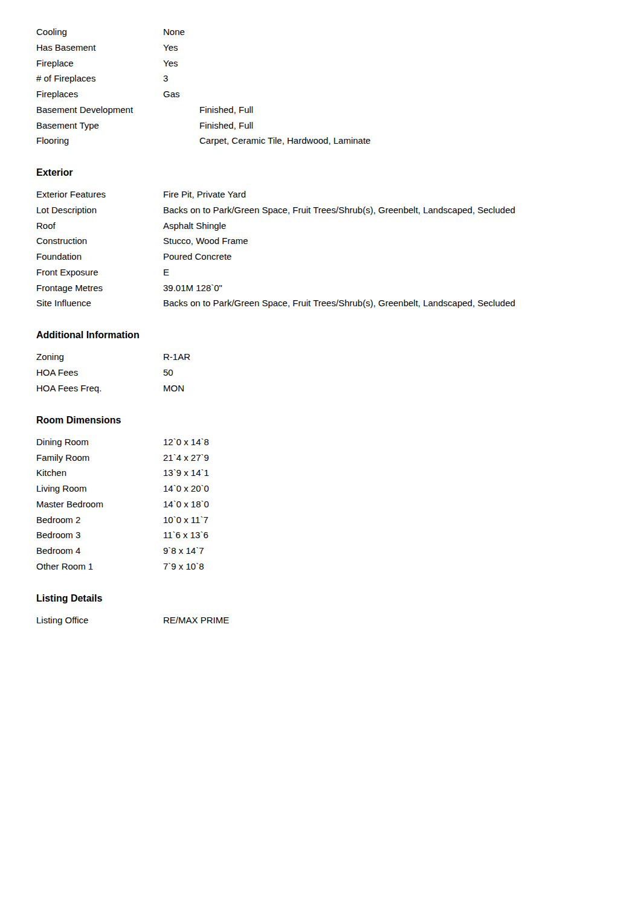| Cooling | None |
| Has Basement | Yes |
| Fireplace | Yes |
| # of Fireplaces | 3 |
| Fireplaces | Gas |
| Basement Development | Finished, Full |
| Basement Type | Finished, Full |
| Flooring | Carpet, Ceramic Tile, Hardwood, Laminate |
Exterior
| Exterior Features | Fire Pit, Private Yard |
| Lot Description | Backs on to Park/Green Space, Fruit Trees/Shrub(s), Greenbelt, Landscaped, Secluded |
| Roof | Asphalt Shingle |
| Construction | Stucco, Wood Frame |
| Foundation | Poured Concrete |
| Front Exposure | E |
| Frontage Metres | 39.01M 128`0" |
| Site Influence | Backs on to Park/Green Space, Fruit Trees/Shrub(s), Greenbelt, Landscaped, Secluded |
Additional Information
| Zoning | R-1AR |
| HOA Fees | 50 |
| HOA Fees Freq. | MON |
Room Dimensions
| Dining Room | 12`0 x 14`8 |
| Family Room | 21`4 x 27`9 |
| Kitchen | 13`9 x 14`1 |
| Living Room | 14`0 x 20`0 |
| Master Bedroom | 14`0 x 18`0 |
| Bedroom 2 | 10`0 x 11`7 |
| Bedroom 3 | 11`6 x 13`6 |
| Bedroom 4 | 9`8 x 14`7 |
| Other Room 1 | 7`9 x 10`8 |
Listing Details
| Listing Office | RE/MAX PRIME |